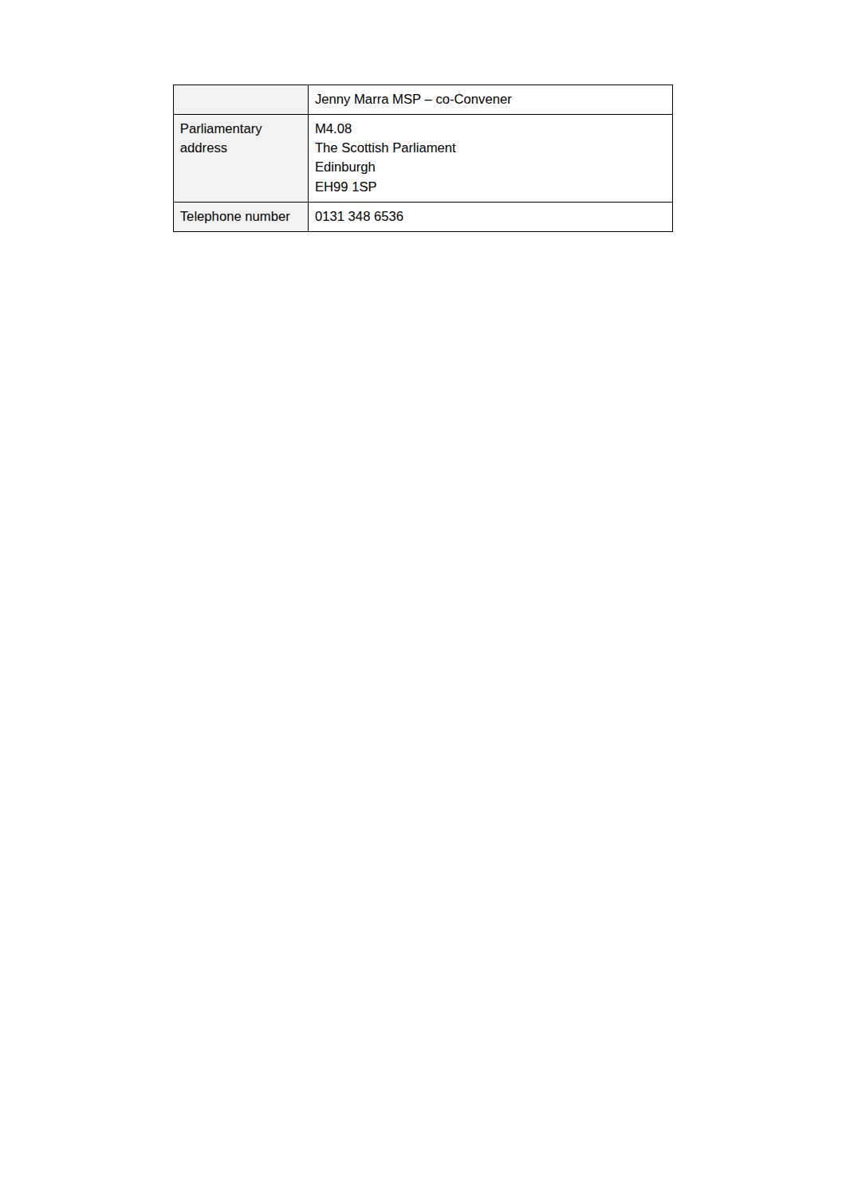| | Jenny Marra MSP – co-Convener |
| Parliamentary address | M4.08 The Scottish Parliament Edinburgh EH99 1SP |
| Telephone number | 0131 348 6536 |